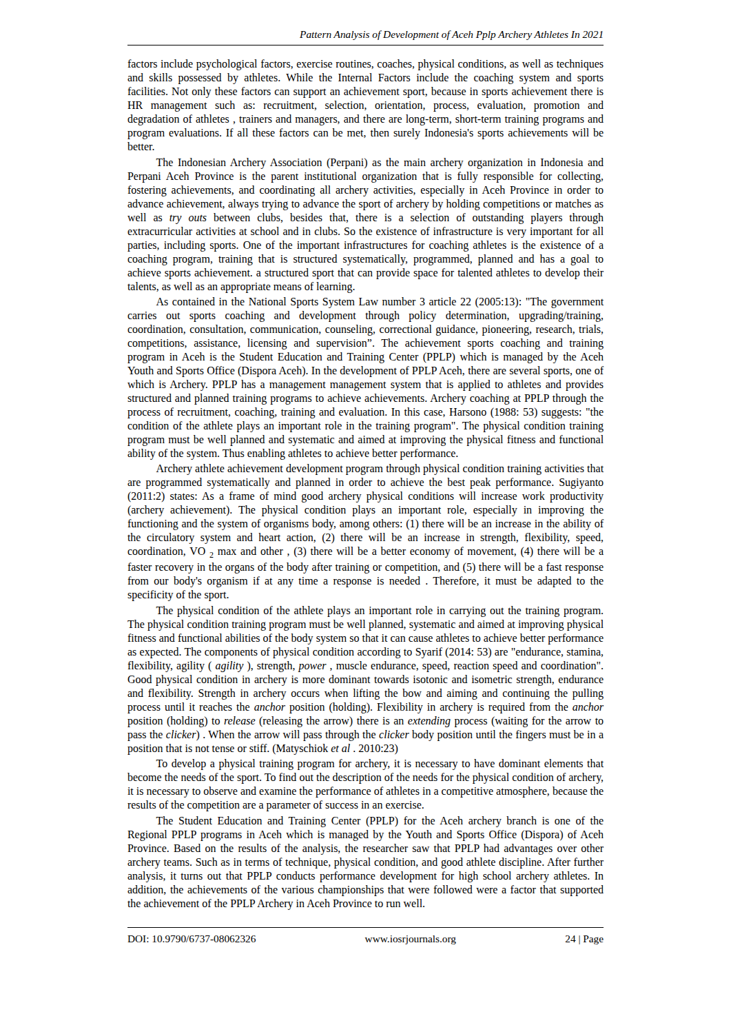Pattern Analysis of Development of Aceh Pplp Archery Athletes In 2021
factors include psychological factors, exercise routines, coaches, physical conditions, as well as techniques and skills possessed by athletes. While the Internal Factors include the coaching system and sports facilities. Not only these factors can support an achievement sport, because in sports achievement there is HR management such as: recruitment, selection, orientation, process, evaluation, promotion and degradation of athletes , trainers and managers, and there are long-term, short-term training programs and program evaluations. If all these factors can be met, then surely Indonesia's sports achievements will be better.
The Indonesian Archery Association (Perpani) as the main archery organization in Indonesia and Perpani Aceh Province is the parent institutional organization that is fully responsible for collecting, fostering achievements, and coordinating all archery activities, especially in Aceh Province in order to advance achievement, always trying to advance the sport of archery by holding competitions or matches as well as try outs between clubs, besides that, there is a selection of outstanding players through extracurricular activities at school and in clubs. So the existence of infrastructure is very important for all parties, including sports. One of the important infrastructures for coaching athletes is the existence of a coaching program, training that is structured systematically, programmed, planned and has a goal to achieve sports achievement. a structured sport that can provide space for talented athletes to develop their talents, as well as an appropriate means of learning.
As contained in the National Sports System Law number 3 article 22 (2005:13): "The government carries out sports coaching and development through policy determination, upgrading/training, coordination, consultation, communication, counseling, correctional guidance, pioneering, research, trials, competitions, assistance, licensing and supervision”. The achievement sports coaching and training program in Aceh is the Student Education and Training Center (PPLP) which is managed by the Aceh Youth and Sports Office (Dispora Aceh). In the development of PPLP Aceh, there are several sports, one of which is Archery. PPLP has a management management system that is applied to athletes and provides structured and planned training programs to achieve achievements. Archery coaching at PPLP through the process of recruitment, coaching, training and evaluation. In this case, Harsono (1988: 53) suggests: "the condition of the athlete plays an important role in the training program". The physical condition training program must be well planned and systematic and aimed at improving the physical fitness and functional ability of the system. Thus enabling athletes to achieve better performance.
Archery athlete achievement development program through physical condition training activities that are programmed systematically and planned in order to achieve the best peak performance. Sugiyanto (2011:2) states: As a frame of mind good archery physical conditions will increase work productivity (archery achievement). The physical condition plays an important role, especially in improving the functioning and the system of organisms body, among others: (1) there will be an increase in the ability of the circulatory system and heart action, (2) there will be an increase in strength, flexibility, speed, coordination, VO 2 max and other , (3) there will be a better economy of movement, (4) there will be a faster recovery in the organs of the body after training or competition, and (5) there will be a fast response from our body's organism if at any time a response is needed . Therefore, it must be adapted to the specificity of the sport.
The physical condition of the athlete plays an important role in carrying out the training program. The physical condition training program must be well planned, systematic and aimed at improving physical fitness and functional abilities of the body system so that it can cause athletes to achieve better performance as expected. The components of physical condition according to Syarif (2014: 53) are "endurance, stamina, flexibility, agility ( agility ), strength, power , muscle endurance, speed, reaction speed and coordination". Good physical condition in archery is more dominant towards isotonic and isometric strength, endurance and flexibility. Strength in archery occurs when lifting the bow and aiming and continuing the pulling process until it reaches the anchor position (holding). Flexibility in archery is required from the anchor position (holding) to release (releasing the arrow) there is an extending process (waiting for the arrow to pass the clicker) . When the arrow will pass through the clicker body position until the fingers must be in a position that is not tense or stiff. (Matyschiok et al . 2010:23)
To develop a physical training program for archery, it is necessary to have dominant elements that become the needs of the sport. To find out the description of the needs for the physical condition of archery, it is necessary to observe and examine the performance of athletes in a competitive atmosphere, because the results of the competition are a parameter of success in an exercise.
The Student Education and Training Center (PPLP) for the Aceh archery branch is one of the Regional PPLP programs in Aceh which is managed by the Youth and Sports Office (Dispora) of Aceh Province. Based on the results of the analysis, the researcher saw that PPLP had advantages over other archery teams. Such as in terms of technique, physical condition, and good athlete discipline. After further analysis, it turns out that PPLP conducts performance development for high school archery athletes. In addition, the achievements of the various championships that were followed were a factor that supported the achievement of the PPLP Archery in Aceh Province to run well.
DOI: 10.9790/6737-08062326 www.iosrjournals.org 24 | Page